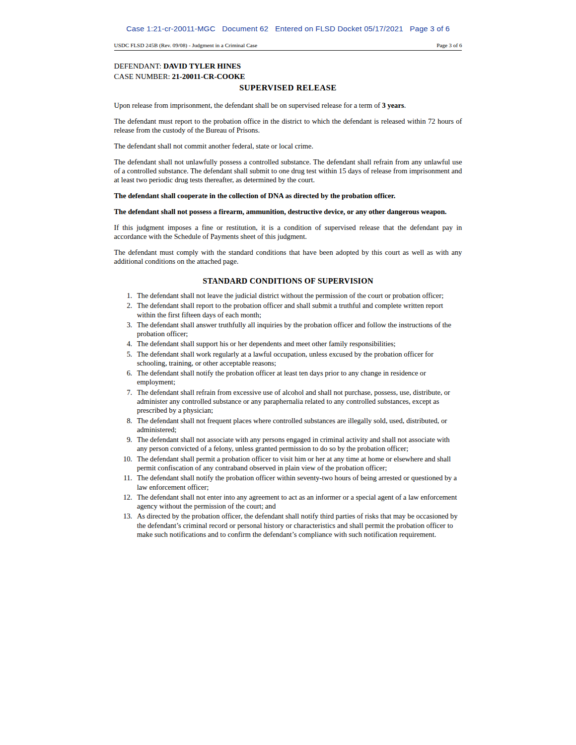Case 1:21-cr-20011-MGC Document 62 Entered on FLSD Docket 05/17/2021 Page 3 of 6
USDC FLSD 245B (Rev. 09/08) - Judgment in a Criminal Case
Page 3 of 6
DEFENDANT: DAVID TYLER HINES
CASE NUMBER: 21-20011-CR-COOKE
SUPERVISED RELEASE
Upon release from imprisonment, the defendant shall be on supervised release for a term of 3 years.
The defendant must report to the probation office in the district to which the defendant is released within 72 hours of release from the custody of the Bureau of Prisons.
The defendant shall not commit another federal, state or local crime.
The defendant shall not unlawfully possess a controlled substance. The defendant shall refrain from any unlawful use of a controlled substance. The defendant shall submit to one drug test within 15 days of release from imprisonment and at least two periodic drug tests thereafter, as determined by the court.
The defendant shall cooperate in the collection of DNA as directed by the probation officer.
The defendant shall not possess a firearm, ammunition, destructive device, or any other dangerous weapon.
If this judgment imposes a fine or restitution, it is a condition of supervised release that the defendant pay in accordance with the Schedule of Payments sheet of this judgment.
The defendant must comply with the standard conditions that have been adopted by this court as well as with any additional conditions on the attached page.
STANDARD CONDITIONS OF SUPERVISION
The defendant shall not leave the judicial district without the permission of the court or probation officer;
The defendant shall report to the probation officer and shall submit a truthful and complete written report within the first fifteen days of each month;
The defendant shall answer truthfully all inquiries by the probation officer and follow the instructions of the probation officer;
The defendant shall support his or her dependents and meet other family responsibilities;
The defendant shall work regularly at a lawful occupation, unless excused by the probation officer for schooling, training, or other acceptable reasons;
The defendant shall notify the probation officer at least ten days prior to any change in residence or employment;
The defendant shall refrain from excessive use of alcohol and shall not purchase, possess, use, distribute, or administer any controlled substance or any paraphernalia related to any controlled substances, except as prescribed by a physician;
The defendant shall not frequent places where controlled substances are illegally sold, used, distributed, or administered;
The defendant shall not associate with any persons engaged in criminal activity and shall not associate with any person convicted of a felony, unless granted permission to do so by the probation officer;
The defendant shall permit a probation officer to visit him or her at any time at home or elsewhere and shall permit confiscation of any contraband observed in plain view of the probation officer;
The defendant shall notify the probation officer within seventy-two hours of being arrested or questioned by a law enforcement officer;
The defendant shall not enter into any agreement to act as an informer or a special agent of a law enforcement agency without the permission of the court; and
As directed by the probation officer, the defendant shall notify third parties of risks that may be occasioned by the defendant’s criminal record or personal history or characteristics and shall permit the probation officer to make such notifications and to confirm the defendant’s compliance with such notification requirement.